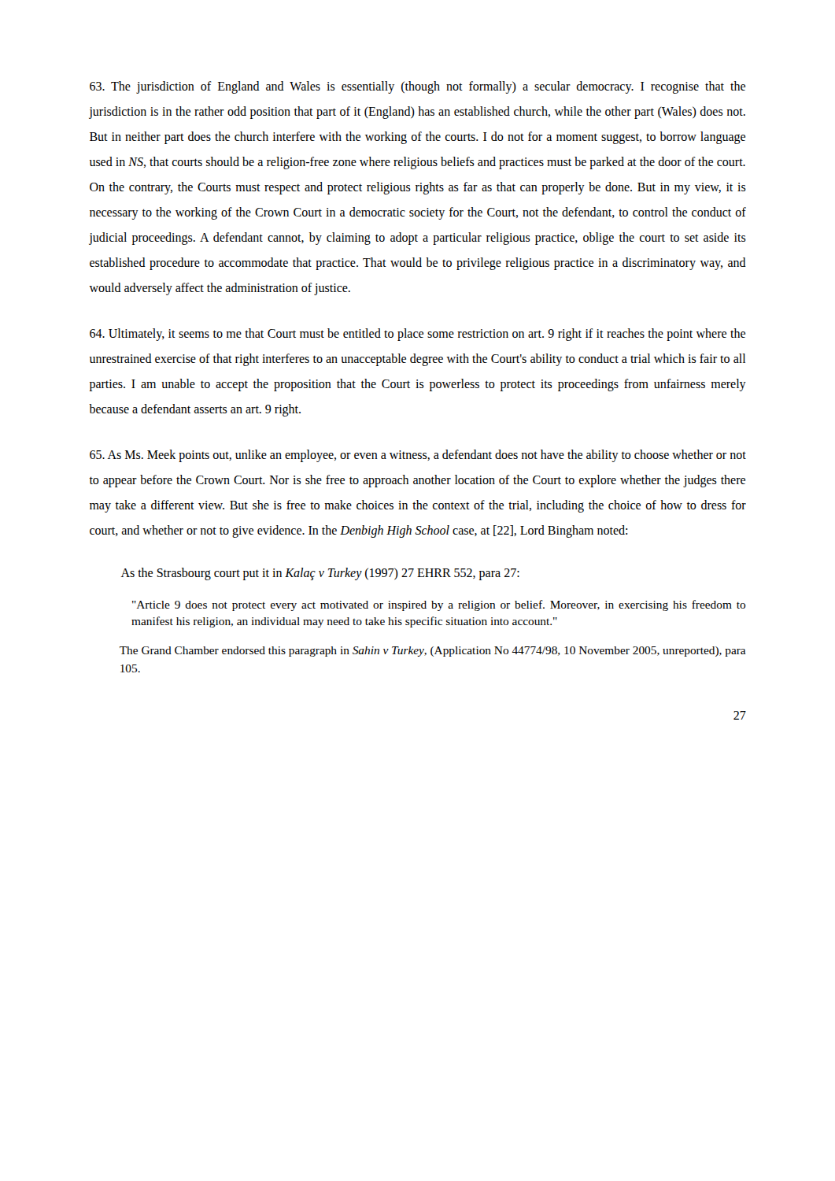63. The jurisdiction of England and Wales is essentially (though not formally) a secular democracy. I recognise that the jurisdiction is in the rather odd position that part of it (England) has an established church, while the other part (Wales) does not. But in neither part does the church interfere with the working of the courts. I do not for a moment suggest, to borrow language used in NS, that courts should be a religion-free zone where religious beliefs and practices must be parked at the door of the court. On the contrary, the Courts must respect and protect religious rights as far as that can properly be done. But in my view, it is necessary to the working of the Crown Court in a democratic society for the Court, not the defendant, to control the conduct of judicial proceedings. A defendant cannot, by claiming to adopt a particular religious practice, oblige the court to set aside its established procedure to accommodate that practice. That would be to privilege religious practice in a discriminatory way, and would adversely affect the administration of justice.
64. Ultimately, it seems to me that Court must be entitled to place some restriction on art. 9 right if it reaches the point where the unrestrained exercise of that right interferes to an unacceptable degree with the Court's ability to conduct a trial which is fair to all parties. I am unable to accept the proposition that the Court is powerless to protect its proceedings from unfairness merely because a defendant asserts an art. 9 right.
65. As Ms. Meek points out, unlike an employee, or even a witness, a defendant does not have the ability to choose whether or not to appear before the Crown Court. Nor is she free to approach another location of the Court to explore whether the judges there may take a different view. But she is free to make choices in the context of the trial, including the choice of how to dress for court, and whether or not to give evidence. In the Denbigh High School case, at [22], Lord Bingham noted:
As the Strasbourg court put it in Kalaç v Turkey (1997) 27 EHRR 552, para 27:
"Article 9 does not protect every act motivated or inspired by a religion or belief. Moreover, in exercising his freedom to manifest his religion, an individual may need to take his specific situation into account."
The Grand Chamber endorsed this paragraph in Sahin v Turkey, (Application No 44774/98, 10 November 2005, unreported), para 105.
27